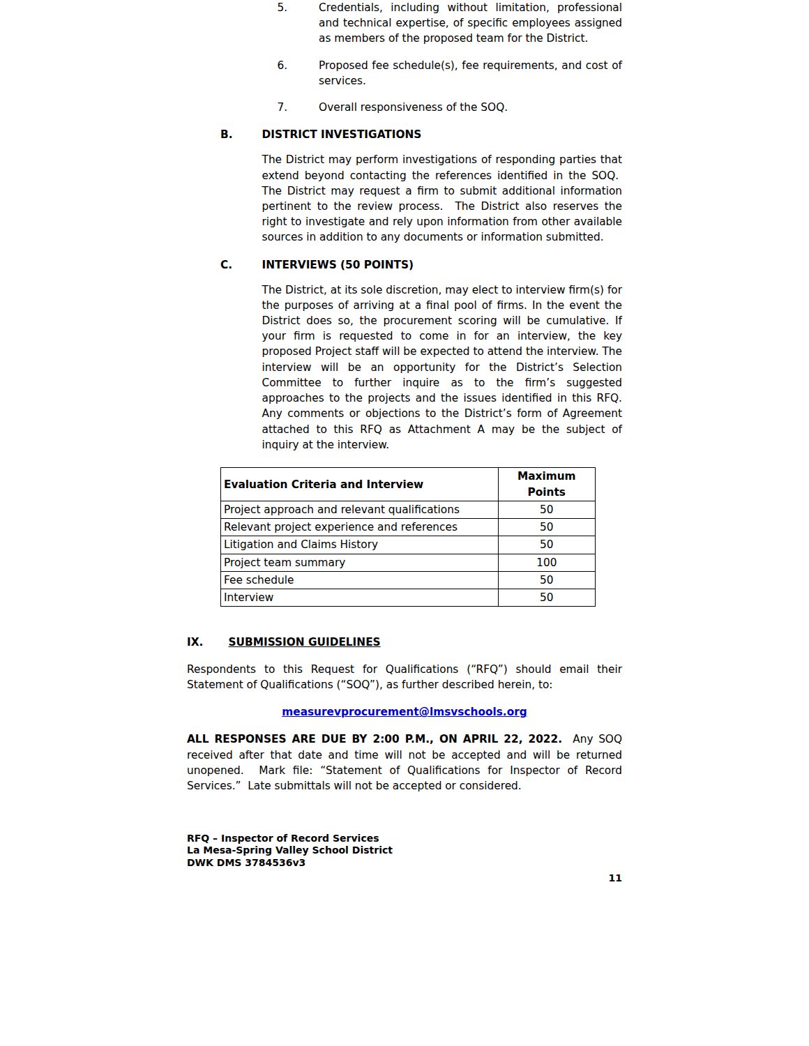5.
Credentials, including without limitation, professional and technical expertise, of specific employees assigned as members of the proposed team for the District.
6.
Proposed fee schedule(s), fee requirements, and cost of services.
7.
Overall responsiveness of the SOQ.
B.
DISTRICT INVESTIGATIONS
The District may perform investigations of responding parties that extend beyond contacting the references identified in the SOQ. The District may request a firm to submit additional information pertinent to the review process. The District also reserves the right to investigate and rely upon information from other available sources in addition to any documents or information submitted.
C.
INTERVIEWS (50 POINTS)
The District, at its sole discretion, may elect to interview firm(s) for the purposes of arriving at a final pool of firms. In the event the District does so, the procurement scoring will be cumulative. If your firm is requested to come in for an interview, the key proposed Project staff will be expected to attend the interview. The interview will be an opportunity for the District’s Selection Committee to further inquire as to the firm’s suggested approaches to the projects and the issues identified in this RFQ. Any comments or objections to the District’s form of Agreement attached to this RFQ as Attachment A may be the subject of inquiry at the interview.
| Evaluation Criteria and Interview | Maximum Points |
| --- | --- |
| Project approach and relevant qualifications | 50 |
| Relevant project experience and references | 50 |
| Litigation and Claims History | 50 |
| Project team summary | 100 |
| Fee schedule | 50 |
| Interview | 50 |
IX.
SUBMISSION GUIDELINES
Respondents to this Request for Qualifications (“RFQ”) should email their Statement of Qualifications (“SOQ”), as further described herein, to:
measurevprocurement@lmsvschools.org
ALL RESPONSES ARE DUE BY 2:00 P.M., ON APRIL 22, 2022. Any SOQ received after that date and time will not be accepted and will be returned unopened. Mark file: “Statement of Qualifications for Inspector of Record Services.” Late submittals will not be accepted or considered.
RFQ – Inspector of Record Services
La Mesa-Spring Valley School District
DWK DMS 3784536v3
11